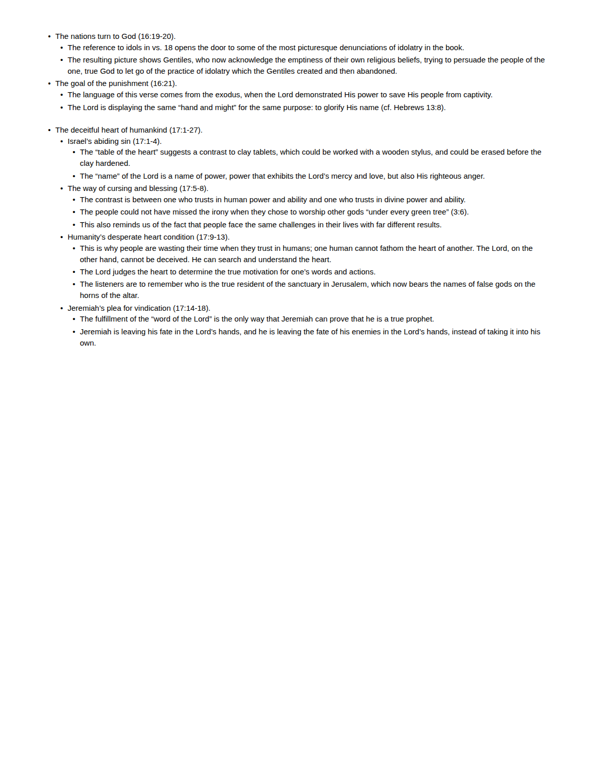The nations turn to God (16:19-20).
The reference to idols in vs. 18 opens the door to some of the most picturesque denunciations of idolatry in the book.
The resulting picture shows Gentiles, who now acknowledge the emptiness of their own religious beliefs, trying to persuade the people of the one, true God to let go of the practice of idolatry which the Gentiles created and then abandoned.
The goal of the punishment (16:21).
The language of this verse comes from the exodus, when the Lord demonstrated His power to save His people from captivity.
The Lord is displaying the same “hand and might” for the same purpose: to glorify His name (cf. Hebrews 13:8).
The deceitful heart of humankind (17:1-27).
Israel’s abiding sin (17:1-4).
The “table of the heart” suggests a contrast to clay tablets, which could be worked with a wooden stylus, and could be erased before the clay hardened.
The “name” of the Lord is a name of power, power that exhibits the Lord’s mercy and love, but also His righteous anger.
The way of cursing and blessing (17:5-8).
The contrast is between one who trusts in human power and ability and one who trusts in divine power and ability.
The people could not have missed the irony when they chose to worship other gods “under every green tree” (3:6).
This also reminds us of the fact that people face the same challenges in their lives with far different results.
Humanity’s desperate heart condition (17:9-13).
This is why people are wasting their time when they trust in humans; one human cannot fathom the heart of another. The Lord, on the other hand, cannot be deceived. He can search and understand the heart.
The Lord judges the heart to determine the true motivation for one’s words and actions.
The listeners are to remember who is the true resident of the sanctuary in Jerusalem, which now bears the names of false gods on the horns of the altar.
Jeremiah’s plea for vindication (17:14-18).
The fulfillment of the “word of the Lord” is the only way that Jeremiah can prove that he is a true prophet.
Jeremiah is leaving his fate in the Lord’s hands, and he is leaving the fate of his enemies in the Lord’s hands, instead of taking it into his own.